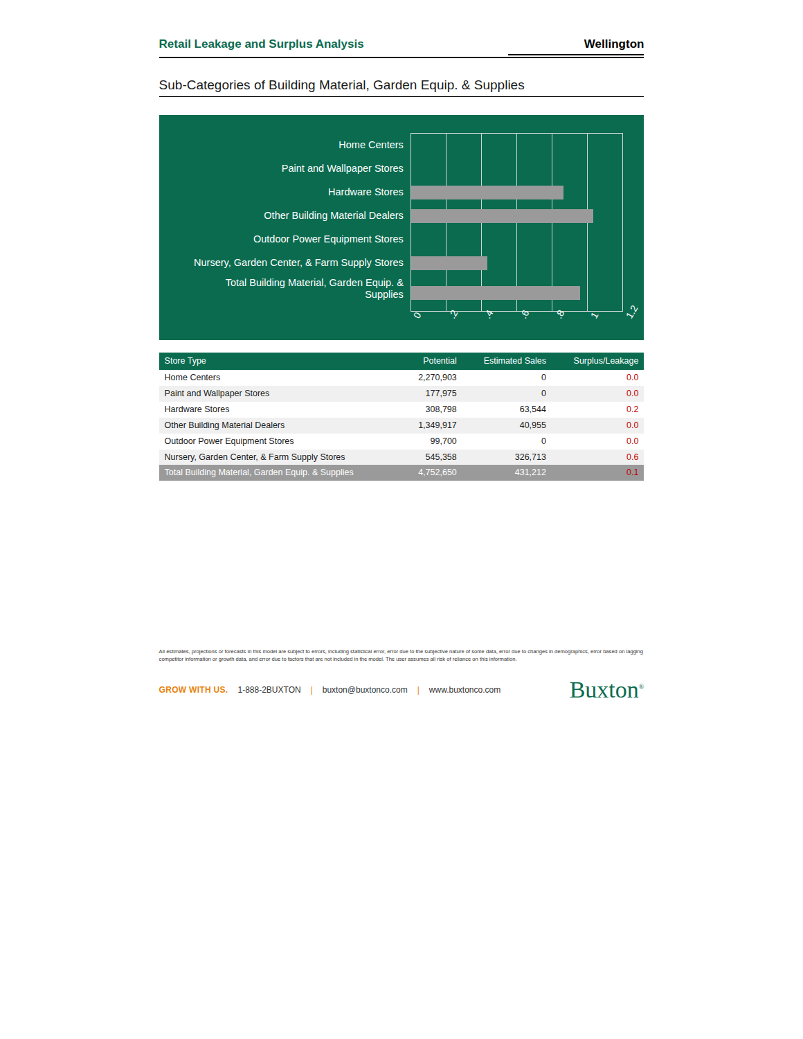Retail Leakage and Surplus Analysis Wellington
Sub-Categories of Building Material, Garden Equip. & Supplies
Home Centers
Paint and Wallpaper Stores
Hardware Stores
Other Building Material Dealers
Outdoor Power Equipment Stores
Nursery, Garden Center, & Farm Supply Stores
Total Building Material, Garden Equip. &
Supplies
0.2.4.6.811.2
| Store Type | Potential | Estimated Sales | Surplus/Leakage |
| --- | --- | --- | --- |
| Home Centers | 2,270,903 | 0 | 0.0 |
| Paint and Wallpaper Stores | 177,975 | 0 | 0.0 |
| Hardware Stores | 308,798 | 63,544 | 0.2 |
| Other Building Material Dealers | 1,349,917 | 40,955 | 0.0 |
| Outdoor Power Equipment Stores | 99,700 | 0 | 0.0 |
| Nursery, Garden Center, & Farm Supply Stores | 545,358 | 326,713 | 0.6 |
| Total Building Material, Garden Equip. & Supplies | 4,752,650 | 431,212 | 0.1 |
All estimates, projections or forecasts in this model are subject to errors, including statistical error, error due to the subjective nature of some data, error due to changes in demographics, error based on lagging competitor information or growth data, and error due to factors that are not included in the model. The user assumes all risk of reliance on this information.
GROW WITH US. 1-888-2BUXTON | buxton@buxtonco.com | www.buxtonco.com Buxton®